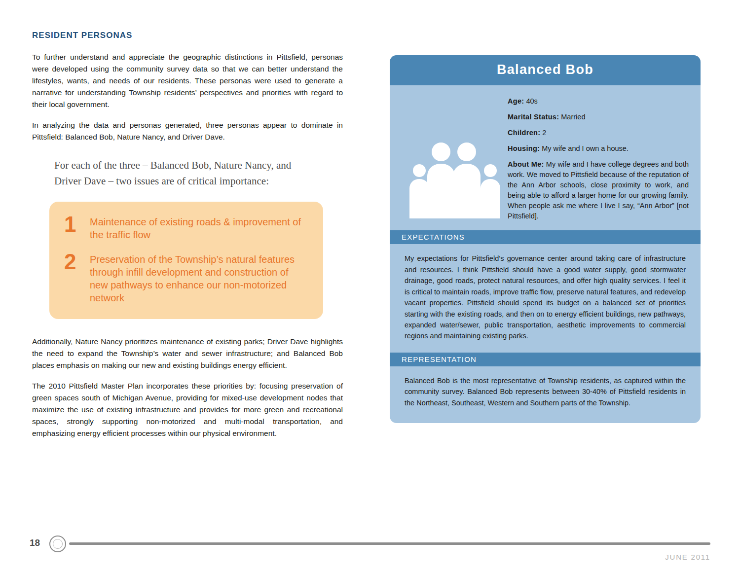Resident Personas
To further understand and appreciate the geographic distinctions in Pittsfield, personas were developed using the community survey data so that we can better understand the lifestyles, wants, and needs of our residents. These personas were used to generate a narrative for understanding Township residents’ perspectives and priorities with regard to their local government.
In analyzing the data and personas generated, three personas appear to dominate in Pittsfield: Balanced Bob, Nature Nancy, and Driver Dave.
For each of the three – Balanced Bob, Nature Nancy, and Driver Dave – two issues are of critical importance:
1
Maintenance of existing roads & improvement of the traffic flow
2
Preservation of the Township’s natural features through infill development and construction of new pathways to enhance our non-motorized network
Additionally, Nature Nancy prioritizes maintenance of existing parks; Driver Dave highlights the need to expand the Township’s water and sewer infrastructure; and Balanced Bob places emphasis on making our new and existing buildings energy efficient.
The 2010 Pittsfield Master Plan incorporates these priorities by: focusing preservation of green spaces south of Michigan Avenue, providing for mixed-use development nodes that maximize the use of existing infrastructure and provides for more green and recreational spaces, strongly supporting non-motorized and multi-modal transportation, and emphasizing energy efficient processes within our physical environment.
Balanced Bob
Age: 40s
Marital Status: Married
Children: 2
Housing: My wife and I own a house.
About Me: My wife and I have college degrees and both work. We moved to Pittsfield because of the reputation of the Ann Arbor schools, close proximity to work, and being able to afford a larger home for our growing family. When people ask me where I live I say, “Ann Arbor” [not Pittsfield].
Expectations
My expectations for Pittsfield’s governance center around taking care of infrastructure and resources. I think Pittsfield should have a good water supply, good stormwater drainage, good roads, protect natural resources, and offer high quality services. I feel it is critical to maintain roads, improve traffic flow, preserve natural features, and redevelop vacant properties. Pittsfield should spend its budget on a balanced set of priorities starting with the existing roads, and then on to energy efficient buildings, new pathways, expanded water/sewer, public transportation, aesthetic improvements to commercial regions and maintaining existing parks.
Representation
Balanced Bob is the most representative of Township residents, as captured within the community survey. Balanced Bob represents between 30-40% of Pittsfield residents in the Northeast, Southeast, Western and Southern parts of the Township.
18
JUNE 2011